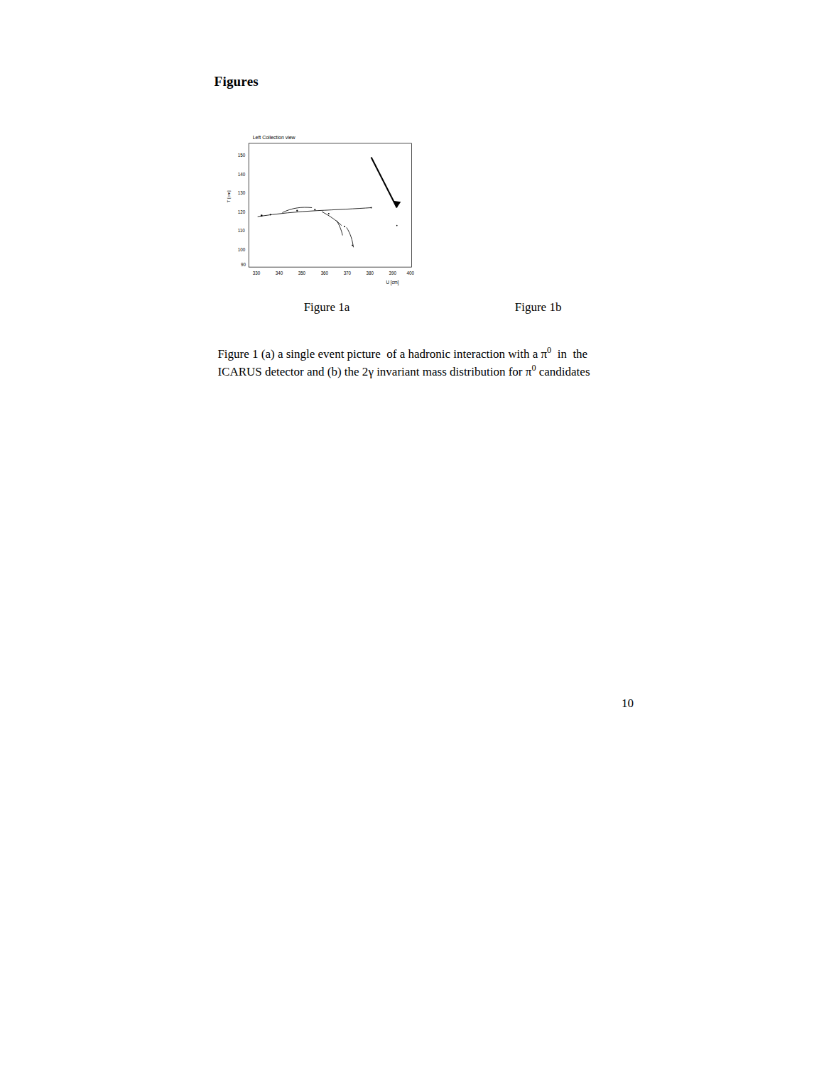Figures
Figure 1a
Figure 1b
Figure 1 (a) a single event picture of a hadronic interaction with a π0 in the ICARUS detector and (b) the 2γ invariant mass distribution for π0 candidates
10